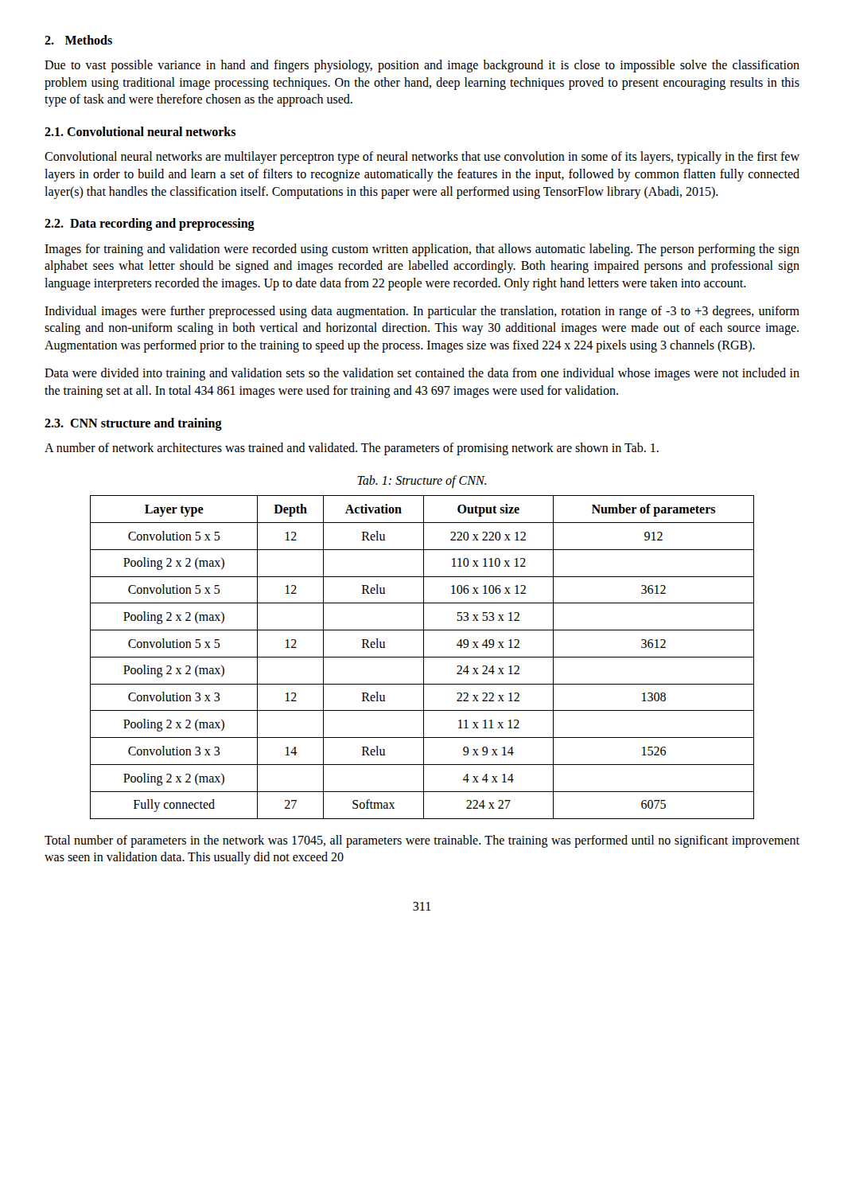2. Methods
Due to vast possible variance in hand and fingers physiology, position and image background it is close to impossible solve the classification problem using traditional image processing techniques. On the other hand, deep learning techniques proved to present encouraging results in this type of task and were therefore chosen as the approach used.
2.1. Convolutional neural networks
Convolutional neural networks are multilayer perceptron type of neural networks that use convolution in some of its layers, typically in the first few layers in order to build and learn a set of filters to recognize automatically the features in the input, followed by common flatten fully connected layer(s) that handles the classification itself. Computations in this paper were all performed using TensorFlow library (Abadi, 2015).
2.2. Data recording and preprocessing
Images for training and validation were recorded using custom written application, that allows automatic labeling. The person performing the sign alphabet sees what letter should be signed and images recorded are labelled accordingly. Both hearing impaired persons and professional sign language interpreters recorded the images. Up to date data from 22 people were recorded. Only right hand letters were taken into account.
Individual images were further preprocessed using data augmentation. In particular the translation, rotation in range of -3 to +3 degrees, uniform scaling and non-uniform scaling in both vertical and horizontal direction. This way 30 additional images were made out of each source image. Augmentation was performed prior to the training to speed up the process. Images size was fixed 224 x 224 pixels using 3 channels (RGB).
Data were divided into training and validation sets so the validation set contained the data from one individual whose images were not included in the training set at all. In total 434 861 images were used for training and 43 697 images were used for validation.
2.3. CNN structure and training
A number of network architectures was trained and validated. The parameters of promising network are shown in Tab. 1.
Tab. 1: Structure of CNN.
| Layer type | Depth | Activation | Output size | Number of parameters |
| --- | --- | --- | --- | --- |
| Convolution 5 x 5 | 12 | Relu | 220 x 220 x 12 | 912 |
| Pooling 2 x 2 (max) | | | 110 x 110 x 12 | |
| Convolution 5 x 5 | 12 | Relu | 106 x 106 x 12 | 3612 |
| Pooling 2 x 2 (max) | | | 53 x 53 x 12 | |
| Convolution 5 x 5 | 12 | Relu | 49 x 49 x 12 | 3612 |
| Pooling 2 x 2 (max) | | | 24 x 24 x 12 | |
| Convolution 3 x 3 | 12 | Relu | 22 x 22 x 12 | 1308 |
| Pooling 2 x 2 (max) | | | 11 x 11 x 12 | |
| Convolution 3 x 3 | 14 | Relu | 9 x 9 x 14 | 1526 |
| Pooling 2 x 2 (max) | | | 4 x 4 x 14 | |
| Fully connected | 27 | Softmax | 224 x 27 | 6075 |
Total number of parameters in the network was 17045, all parameters were trainable. The training was performed until no significant improvement was seen in validation data. This usually did not exceed 20
311